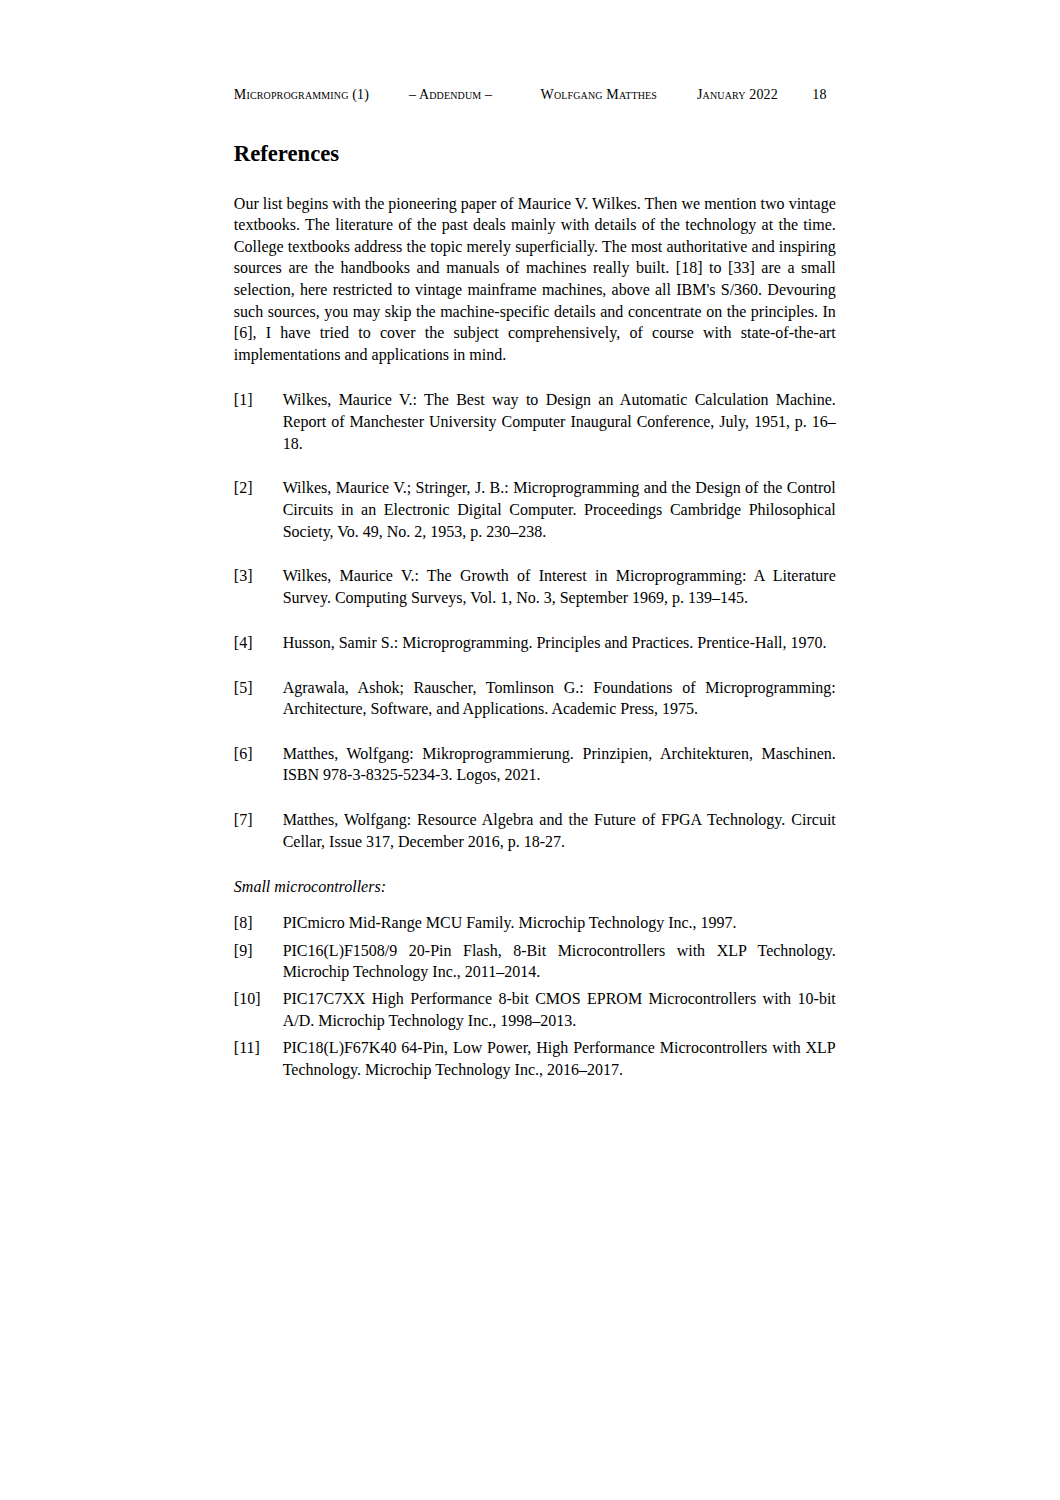Microprogramming (1) – Addendum – Wolfgang Matthes January 2022 18
References
Our list begins with the pioneering paper of Maurice V. Wilkes. Then we mention two vintage textbooks. The literature of the past deals mainly with details of the technology at the time. College textbooks address the topic merely superficially. The most authoritative and inspiring sources are the handbooks and manuals of machines really built. [18] to [33] are a small selection, here restricted to vintage mainframe machines, above all IBM's S/360. Devouring such sources, you may skip the machine-specific details and concentrate on the principles. In [6], I have tried to cover the subject comprehensively, of course with state-of-the-art implementations and applications in mind.
[1] Wilkes, Maurice V.: The Best way to Design an Automatic Calculation Machine. Report of Manchester University Computer Inaugural Conference, July, 1951, p. 16–18.
[2] Wilkes, Maurice V.; Stringer, J. B.: Microprogramming and the Design of the Control Circuits in an Electronic Digital Computer. Proceedings Cambridge Philosophical Society, Vo. 49, No. 2, 1953, p. 230–238.
[3] Wilkes, Maurice V.: The Growth of Interest in Microprogramming: A Literature Survey. Computing Surveys, Vol. 1, No. 3, September 1969, p. 139–145.
[4] Husson, Samir S.: Microprogramming. Principles and Practices. Prentice-Hall, 1970.
[5] Agrawala, Ashok; Rauscher, Tomlinson G.: Foundations of Microprogramming: Architecture, Software, and Applications. Academic Press, 1975.
[6] Matthes, Wolfgang: Mikroprogrammierung. Prinzipien, Architekturen, Maschinen. ISBN 978-3-8325-5234-3. Logos, 2021.
[7] Matthes, Wolfgang: Resource Algebra and the Future of FPGA Technology. Circuit Cellar, Issue 317, December 2016, p. 18-27.
Small microcontrollers:
[8] PICmicro Mid-Range MCU Family. Microchip Technology Inc., 1997.
[9] PIC16(L)F1508/9 20-Pin Flash, 8-Bit Microcontrollers with XLP Technology. Microchip Technology Inc., 2011–2014.
[10] PIC17C7XX High Performance 8-bit CMOS EPROM Microcontrollers with 10-bit A/D. Microchip Technology Inc., 1998–2013.
[11] PIC18(L)F67K40 64-Pin, Low Power, High Performance Microcontrollers with XLP Technology. Microchip Technology Inc., 2016–2017.